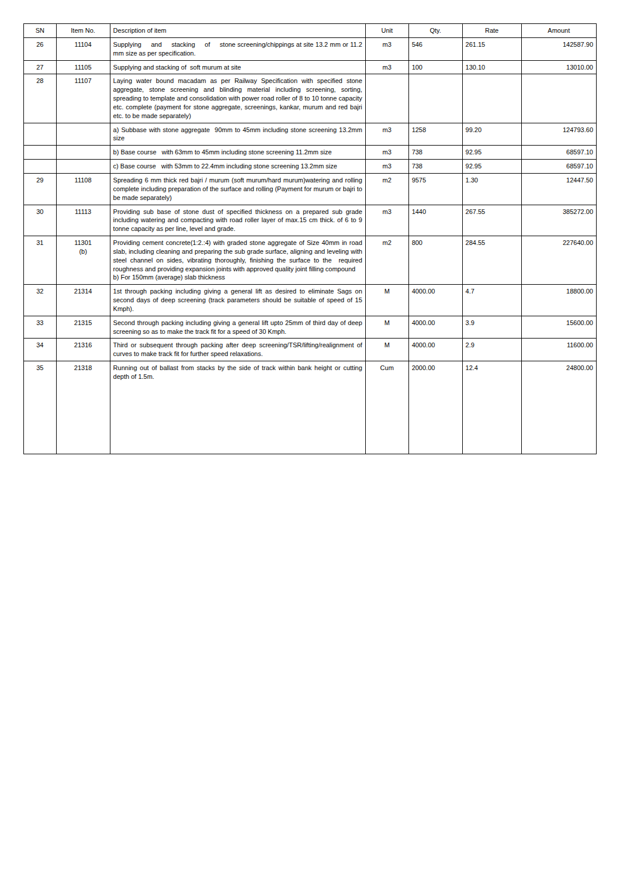| SN | Item No. | Description of item | Unit | Qty. | Rate | Amount |
| --- | --- | --- | --- | --- | --- | --- |
| 26 | 11104 | Supplying and stacking of stone screening/chippings at site 13.2 mm or 11.2 mm size as per specification. | m3 | 546 | 261.15 | 142587.90 |
| 27 | 11105 | Supplying and stacking of soft murum at site | m3 | 100 | 130.10 | 13010.00 |
| 28 | 11107 | Laying water bound macadam as per Railway Specification with specified stone aggregate, stone screening and blinding material including screening, sorting, spreading to template and consolidation with power road roller of 8 to 10 tonne capacity etc. complete (payment for stone aggregate, screenings, kankar, murum and red bajri etc. to be made separately) | | | | |
| | | a) Subbase with stone aggregate 90mm to 45mm including stone screening 13.2mm size | m3 | 1258 | 99.20 | 124793.60 |
| | | b) Base course with 63mm to 45mm including stone screening 11.2mm size | m3 | 738 | 92.95 | 68597.10 |
| | | c) Base course with 53mm to 22.4mm including stone screening 13.2mm size | m3 | 738 | 92.95 | 68597.10 |
| 29 | 11108 | Spreading 6 mm thick red bajri / murum (soft murum/hard murum)watering and rolling complete including preparation of the surface and rolling (Payment for murum or bajri to be made separately) | m2 | 9575 | 1.30 | 12447.50 |
| 30 | 11113 | Providing sub base of stone dust of specified thickness on a prepared sub grade including watering and compacting with road roller layer of max.15 cm thick. of 6 to 9 tonne capacity as per line, level and grade. | m3 | 1440 | 267.55 | 385272.00 |
| 31 | 11301 (b) | Providing cement concrete(1:2.:4) with graded stone aggregate of Size 40mm in road slab, including cleaning and preparing the sub grade surface, aligning and leveling with steel channel on sides, vibrating thoroughly, finishing the surface to the required roughness and providing expansion joints with approved quality joint filling compound b) For 150mm (average) slab thickness | m2 | 800 | 284.55 | 227640.00 |
| 32 | 21314 | 1st through packing including giving a general lift as desired to eliminate Sags on second days of deep screening (track parameters should be suitable of speed of 15 Kmph). | M | 4000.00 | 4.7 | 18800.00 |
| 33 | 21315 | Second through packing including giving a general lift upto 25mm of third day of deep screening so as to make the track fit for a speed of 30 Kmph. | M | 4000.00 | 3.9 | 15600.00 |
| 34 | 21316 | Third or subsequent through packing after deep screening/TSR/lifting/realignment of curves to make track fit for further speed relaxations. | M | 4000.00 | 2.9 | 11600.00 |
| 35 | 21318 | Running out of ballast from stacks by the side of track within bank height or cutting depth of 1.5m. | Cum | 2000.00 | 12.4 | 24800.00 |